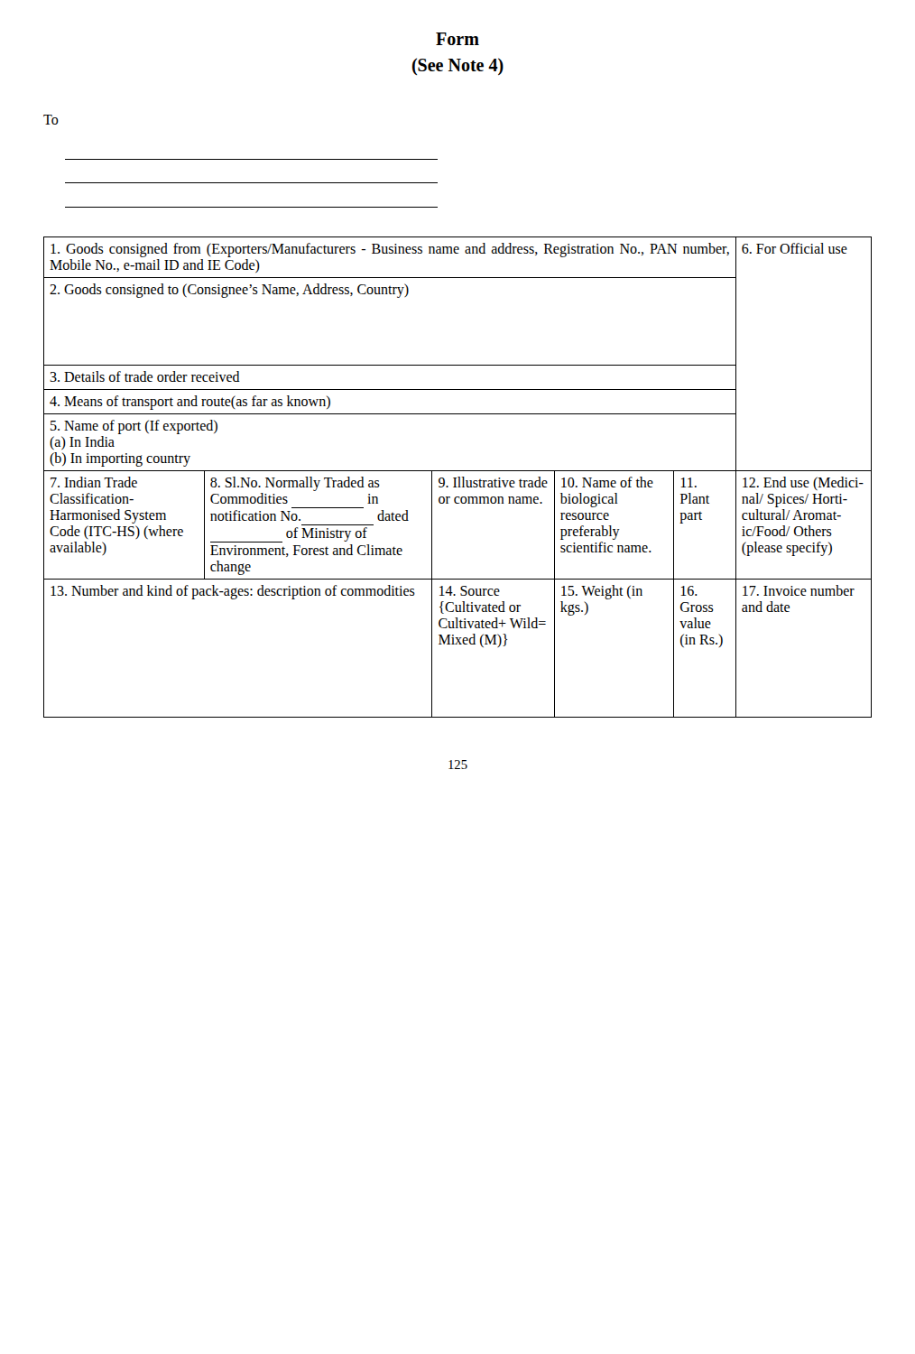Form
(See Note 4)
To
| 1. Goods consigned from (Exporters/Manufacturers - Business name and address, Registration No., PAN number, Mobile No., e-mail ID and IE Code) | 6. For Official use |
| 2. Goods consigned to (Consignee’s Name, Address, Country) |
| 3. Details of trade order received |
| 4. Means of transport and route(as far as known) |
| 5. Name of port (If exported) (a) In India (b) In importing country |
| 7. Indian Trade Classification-Harmonised System Code (ITC-HS) (where available) | 8. Sl.No. Normally Traded as Commodities in notification No. dated of Ministry of Environment, Forest and Climate change | 9. Illustrative trade or common name. | 10. Name of the biological resource preferably scientific name. | 11. Plant part | 12. End use (Medici-nal/ Spices/ Horti-cultural/ Aromat-ic/Food/ Others (please specify) |
| 13. Number and kind of pack-ages: description of commodities | 14. Source {Cultivated or Cultivated+ Wild= Mixed (M)} | 15. Weight (in kgs.) | 16. Gross value (in Rs.) | 17. Invoice number and date |
125